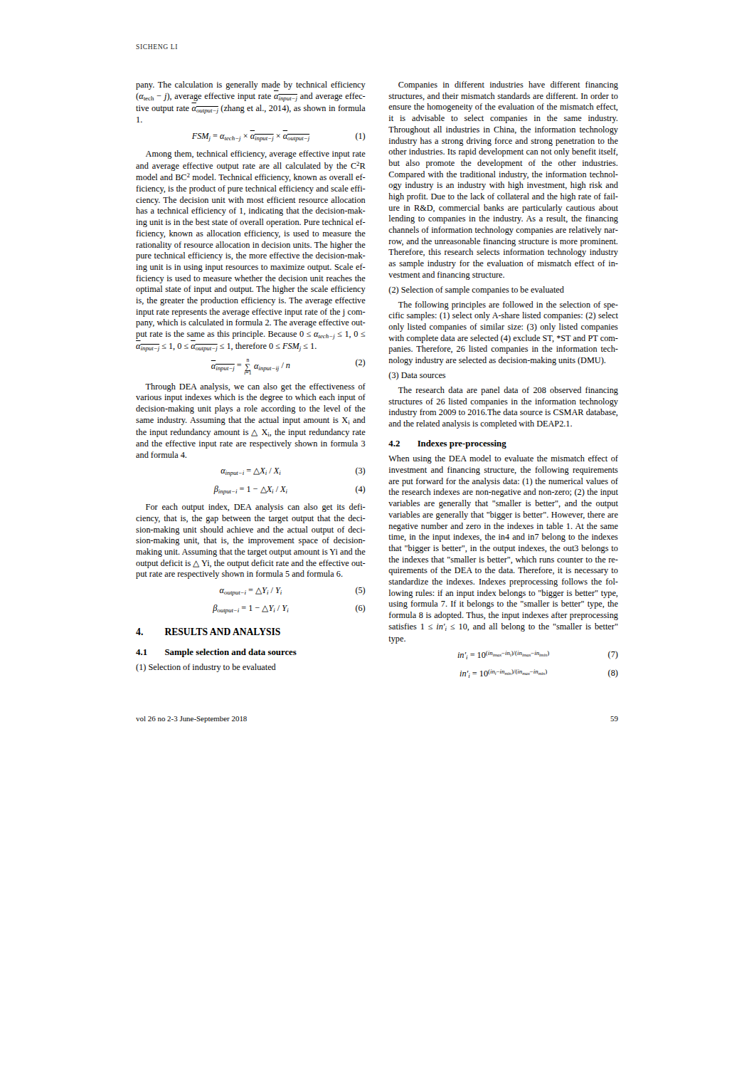SICHENG LI
pany. The calculation is generally made by technical efficiency (αtech − j), average effective input rate αinput−j and average effective output rate αoutput−j (zhang et al., 2014), as shown in formula 1.
FSMj = αtech−j × αinput−j × αoutput−j (1)
Among them, technical efficiency, average effective input rate and average effective output rate are all calculated by the C2 R model and BC2 model. Technical efficiency, known as overall efficiency, is the product of pure technical efficiency and scale efficiency. The decision unit with most efficient resource allocation has a technical efficiency of 1, indicating that the decision-making unit is in the best state of overall operation. Pure technical efficiency, known as allocation efficiency, is used to measure the rationality of resource allocation in decision units. The higher the pure technical efficiency is, the more effective the decision-making unit is in using input resources to maximize output. Scale efficiency is used to measure whether the decision unit reaches the optimal state of input and output. The higher the scale efficiency is, the greater the production efficiency is. The average effective input rate represents the average effective input rate of the j company, which is calculated in formula 2. The average effective output rate is the same as this principle. Because 0 ≤ αtech−j ≤ 1, 0 ≤ αinput−j ≤ 1, 0 ≤ αoutput−j ≤ 1, therefore 0 ≤ FSMj ≤ 1.
αinput−j = n
∑
i=1 αinput−ij / n (2)
Through DEA analysis, we can also get the effectiveness of various input indexes which is the degree to which each input of decision-making unit plays a role according to the level of the same industry. Assuming that the actual input amount is Xi and the input redundancy amount is △ Xi, the input redundancy rate and the effective input rate are respectively shown in formula 3 and formula 4.
αinput−i = △Xi / Xi (3)
βinput−i = 1 − △Xi / Xi (4)
For each output index, DEA analysis can also get its deficiency, that is, the gap between the target output that the decision-making unit should achieve and the actual output of decision-making unit, that is, the improvement space of decision-making unit. Assuming that the target output amount is Yi and the output deficit is △ Yi, the output deficit rate and the effective output rate are respectively shown in formula 5 and formula 6.
αoutput−i = △Yi / Yi (5)
βoutput−i = 1 − △Yi / Yi (6)
4. RESULTS AND ANALYSIS
4.1 Sample selection and data sources
(1) Selection of industry to be evaluated
Companies in different industries have different financing structures, and their mismatch standards are different. In order to ensure the homogeneity of the evaluation of the mismatch effect, it is advisable to select companies in the same industry. Throughout all industries in China, the information technology industry has a strong driving force and strong penetration to the other industries. Its rapid development can not only benefit itself, but also promote the development of the other industries. Compared with the traditional industry, the information technology industry is an industry with high investment, high risk and high profit. Due to the lack of collateral and the high rate of failure in R&D, commercial banks are particularly cautious about lending to companies in the industry. As a result, the financing channels of information technology companies are relatively narrow, and the unreasonable financing structure is more prominent. Therefore, this research selects information technology industry as sample industry for the evaluation of mismatch effect of investment and financing structure.
(2) Selection of sample companies to be evaluated
The following principles are followed in the selection of specific samples: (1) select only A-share listed companies: (2) select only listed companies of similar size: (3) only listed companies with complete data are selected (4) exclude ST, *ST and PT companies. Therefore, 26 listed companies in the information technology industry are selected as decision-making units (DMU).
(3) Data sources
The research data are panel data of 208 observed financing structures of 26 listed companies in the information technology industry from 2009 to 2016.The data source is CSMAR database, and the related analysis is completed with DEAP2.1.
4.2 Indexes pre-processing
When using the DEA model to evaluate the mismatch effect of investment and financing structure, the following requirements are put forward for the analysis data: (1) the numerical values of the research indexes are non-negative and non-zero; (2) the input variables are generally that "smaller is better", and the output variables are generally that "bigger is better". However, there are negative number and zero in the indexes in table 1. At the same time, in the input indexes, the in4 and in7 belong to the indexes that "bigger is better", in the output indexes, the out3 belongs to the indexes that "smaller is better", which runs counter to the requirements of the DEA to the data. Therefore, it is necessary to standardize the indexes. Indexes preprocessing follows the following rules: if an input index belongs to "bigger is better" type, using formula 7. If it belongs to the "smaller is better" type, the formula 8 is adopted. Thus, the input indexes after preprocessing satisfies 1 ≤ in′i ≤ 10, and all belong to the "smaller is better" type.
in′i = 10(inimax−ini)/(inimax−inimin) (7)
in′i = 10(ini−inmin)/(inmax−inmin) (8)
vol 26 no 2-3 June-September 2018 59